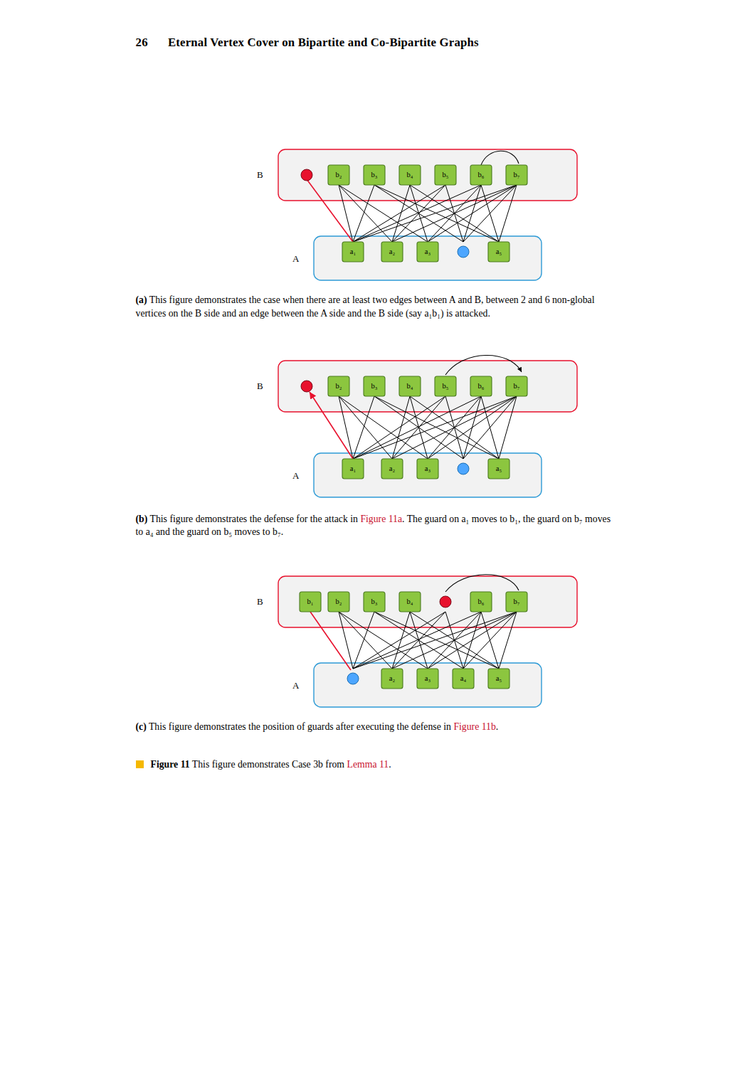26 Eternal Vertex Cover on Bipartite and Co-Bipartite Graphs
B A b₂ b₃ b₄ b₅ b₆ b₇ a₁ a₂ a₃ a₅
(a) This figure demonstrates the case when there are at least two edges between A and B, between 2 and 6 non-global vertices on the B side and an edge between the A side and the B side (say a₁b₁) is attacked.
B A b₂ b₃ b₄ b₅ b₆ b₇ a₁ a₂ a₃ a₅
(b) This figure demonstrates the defense for the attack in Figure 11a. The guard on a₁ moves to b₁, the guard on b₇ moves to a₄ and the guard on b₅ moves to b₇.
B A b₁ b₂ b₃ b₄ b₆ b₇ a₂ a₃ a₄ a₅
(c) This figure demonstrates the position of guards after executing the defense in Figure 11b.
Figure 11 This figure demonstrates Case 3b from Lemma 11.